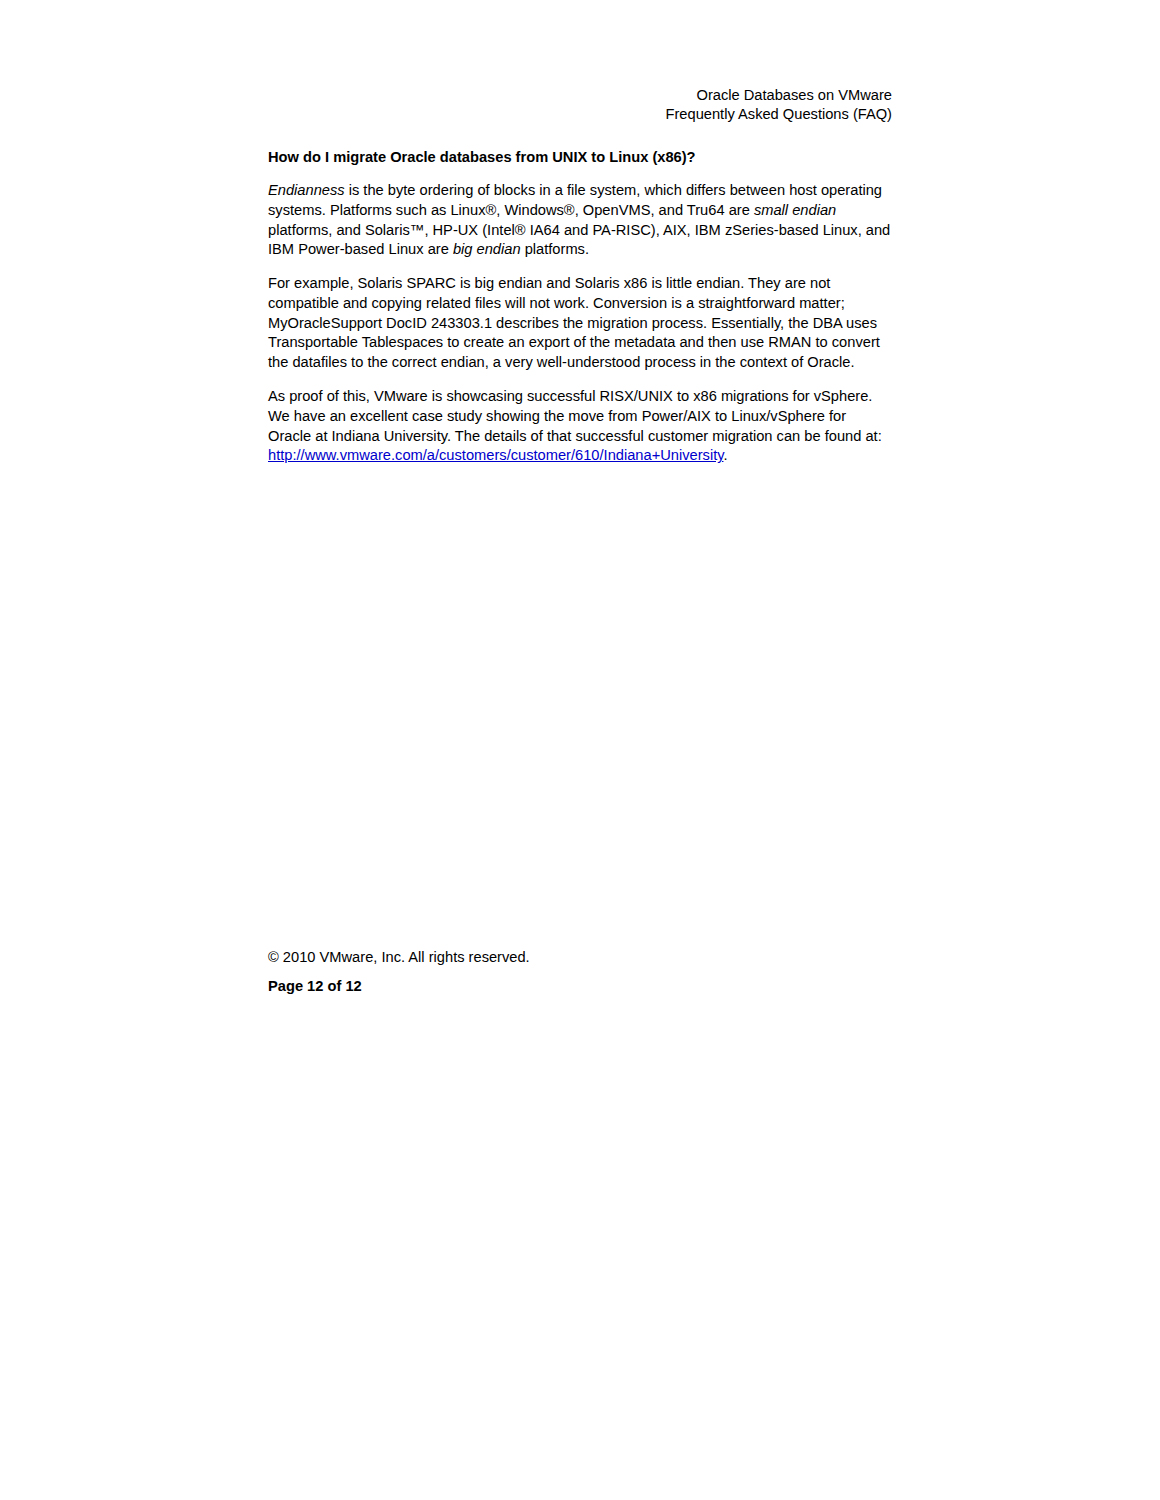Oracle Databases on VMware Frequently Asked Questions (FAQ)
How do I migrate Oracle databases from UNIX to Linux (x86)?
Endianness is the byte ordering of blocks in a file system, which differs between host operating systems. Platforms such as Linux®, Windows®, OpenVMS, and Tru64 are small endian platforms, and Solaris™, HP-UX (Intel® IA64 and PA-RISC), AIX, IBM zSeries-based Linux, and IBM Power-based Linux are big endian platforms.
For example, Solaris SPARC is big endian and Solaris x86 is little endian. They are not compatible and copying related files will not work. Conversion is a straightforward matter; MyOracleSupport DocID 243303.1 describes the migration process. Essentially, the DBA uses Transportable Tablespaces to create an export of the metadata and then use RMAN to convert the datafiles to the correct endian, a very well-understood process in the context of Oracle.
As proof of this, VMware is showcasing successful RISX/UNIX to x86 migrations for vSphere. We have an excellent case study showing the move from Power/AIX to Linux/vSphere for Oracle at Indiana University. The details of that successful customer migration can be found at: http://www.vmware.com/a/customers/customer/610/Indiana+University.
© 2010 VMware, Inc. All rights reserved.
Page 12 of 12